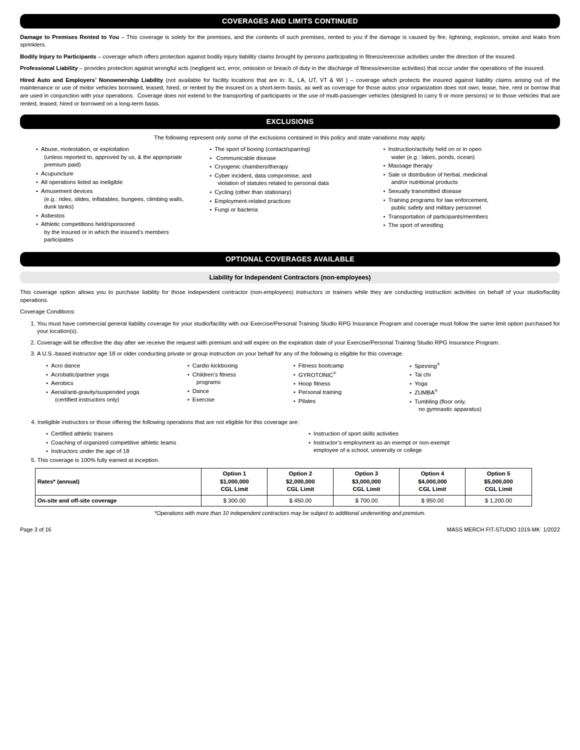COVERAGES AND LIMITS CONTINUED
Damage to Premises Rented to You – This coverage is solely for the premises, and the contents of such premises, rented to you if the damage is caused by fire, lightning, explosion, smoke and leaks from sprinklers.
Bodily Injury to Participants – coverage which offers protection against bodily injury liability claims brought by persons participating in fitness/exercise activities under the direction of the insured.
Professional Liability – provides protection against wrongful acts (negligent act, error, omission or breach of duty in the discharge of fitness/exercise activities) that occur under the operations of the insured.
Hired Auto and Employers’ Nonownership Liability (not available for facility locations that are in: IL, LA, UT, VT & WI ) – coverage which protects the insured against liability claims arising out of the maintenance or use of motor vehicles borrowed, leased, hired, or rented by the insured on a short-term basis, as well as coverage for those autos your organization does not own, lease, hire, rent or borrow that are used in conjunction with your operations. Coverage does not extend to the transporting of participants or the use of multi-passenger vehicles (designed to carry 9 or more persons) or to those vehicles that are rented, leased, hired or borrowed on a long-term basis.
EXCLUSIONS
The following represent only some of the exclusions contained in this policy and state variations may apply.
Abuse, molestation, or exploitation (unless reported to, approved by us, & the appropriate premium paid)
Acupuncture
All operations listed as ineligible
Amusement devices (e.g.: rides, slides, inflatables, bungees, climbing walls, dunk tanks)
Asbestos
Athletic competitions held/sponsored by the insured or in which the insured’s members participates
The sport of boxing (contact/sparring)
Communicable disease
Cryogenic chambers/therapy
Cyber incident, data compromise, and violation of statutes related to personal data
Cycling (other than stationary)
Employment-related practices
Fungi or bacteria
Instruction/activity held on or in open water (e.g.: lakes, ponds, ocean)
Massage therapy
Sale or distribution of herbal, medicinal and/or nutritional products
Sexually transmitted disease
Training programs for law enforcement, public safety and military personnel
Transportation of participants/members
The sport of wrestling
OPTIONAL COVERAGES AVAILABLE
Liability for Independent Contractors (non-employees)
This coverage option allows you to purchase liability for those independent contractor (non-employees) instructors or trainers while they are conducting instruction activities on behalf of your studio/facility operations.
Coverage Conditions:
You must have commercial general liability coverage for your studio/facility with our Exercise/Personal Training Studio RPG Insurance Program and coverage must follow the same limit option purchased for your location(s).
Coverage will be effective the day after we receive the request with premium and will expire on the expiration date of your Exercise/Personal Training Studio RPG Insurance Program.
A U.S.-based instructor age 18 or older conducting private or group instruction on your behalf for any of the following is eligible for this coverage.
Acro dance
Acrobatic/partner yoga
Aerobics
Aerial/anti-gravity/suspended yoga (certified instructors only)
Cardio kickboxing
Children’s fitness programs
Dance
Exercise
Fitness bootcamp
GYROTONIC®
Hoop fitness
Personal training
Pilates
Spinning®
Tai chi
Yoga
ZUMBA®
Tumbling (floor only, no gymnastic apparatus)
4. Ineligible instructors or those offering the following operations that are not eligible for this coverage are:
Certified athletic trainers
Coaching of organized competitive athletic teams
Instructors under the age of 18
Instruction of sport skills activities
Instructor’s employment as an exempt or non-exempt employee of a school, university or college
5. This coverage is 100% fully earned at inception.
| Rates* (annual) | Option 1 $1,000,000 CGL Limit | Option 2 $2,000,000 CGL Limit | Option 3 $3,000,000 CGL Limit | Option 4 $4,000,000 CGL Limit | Option 5 $5,000,000 CGL Limit |
| --- | --- | --- | --- | --- | --- |
| On-site and off-site coverage | $ 300.00 | $ 450.00 | $ 700.00 | $ 950.00 | $ 1,200.00 |
*Operations with more than 10 independent contractors may be subject to additional underwriting and premium.
Page 3 of 16
MASS MERCH FIT-STUDIO 1019-MK 1/2022